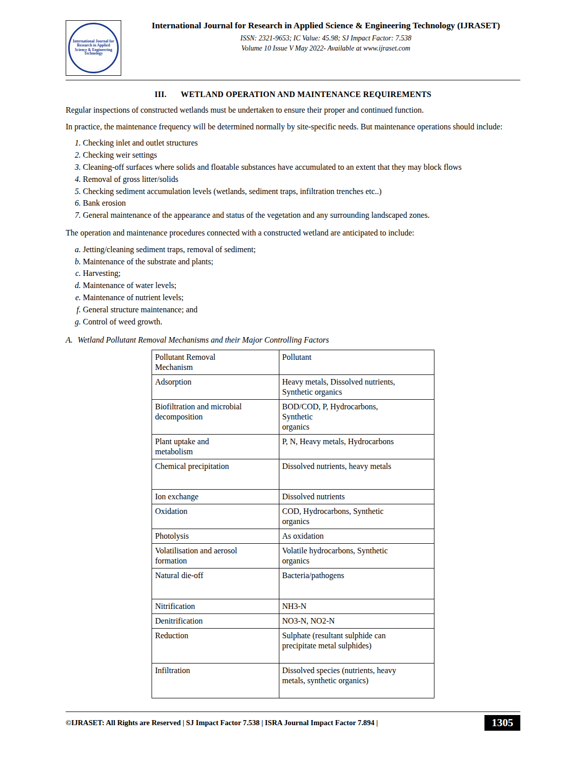International Journal for Research in Applied Science & Engineering Technology
International Journal for Research in Applied Science & Engineering Technology (IJRASET)
ISSN: 2321-9653; IC Value: 45.98; SJ Impact Factor: 7.538
Volume 10 Issue V May 2022- Available at www.ijraset.com
III. WETLAND OPERATION AND MAINTENANCE REQUIREMENTS
Regular inspections of constructed wetlands must be undertaken to ensure their proper and continued function.
In practice, the maintenance frequency will be determined normally by site-specific needs. But maintenance operations should include:
Checking inlet and outlet structures
Checking weir settings
Cleaning-off surfaces where solids and floatable substances have accumulated to an extent that they may block flows
Removal of gross litter/solids
Checking sediment accumulation levels (wetlands, sediment traps, infiltration trenches etc..)
Bank erosion
General maintenance of the appearance and status of the vegetation and any surrounding landscaped zones.
The operation and maintenance procedures connected with a constructed wetland are anticipated to include:
Jetting/cleaning sediment traps, removal of sediment;
Maintenance of the substrate and plants;
Harvesting;
Maintenance of water levels;
Maintenance of nutrient levels;
General structure maintenance; and
Control of weed growth.
A. Wetland Pollutant Removal Mechanisms and their Major Controlling Factors
| Pollutant Removal Mechanism | Pollutant |
| Adsorption | Heavy metals, Dissolved nutrients, Synthetic organics |
| Biofiltration and microbial decomposition | BOD/COD, P, Hydrocarbons, Synthetic organics |
| Plant uptake and metabolism | P, N, Heavy metals, Hydrocarbons |
| Chemical precipitation | Dissolved nutrients, heavy metals |
| Ion exchange | Dissolved nutrients |
| Oxidation | COD, Hydrocarbons, Synthetic organics |
| Photolysis | As oxidation |
| Volatilisation and aerosol formation | Volatile hydrocarbons, Synthetic organics |
| Natural die-off | Bacteria/pathogens |
| Nitrification | NH3-N |
| Denitrification | NO3-N, NO2-N |
| Reduction | Sulphate (resultant sulphide can precipitate metal sulphides) |
| Infiltration | Dissolved species (nutrients, heavy metals, synthetic organics) |
©IJRASET: All Rights are Reserved | SJ Impact Factor 7.538 | ISRA Journal Impact Factor 7.894 |
1305